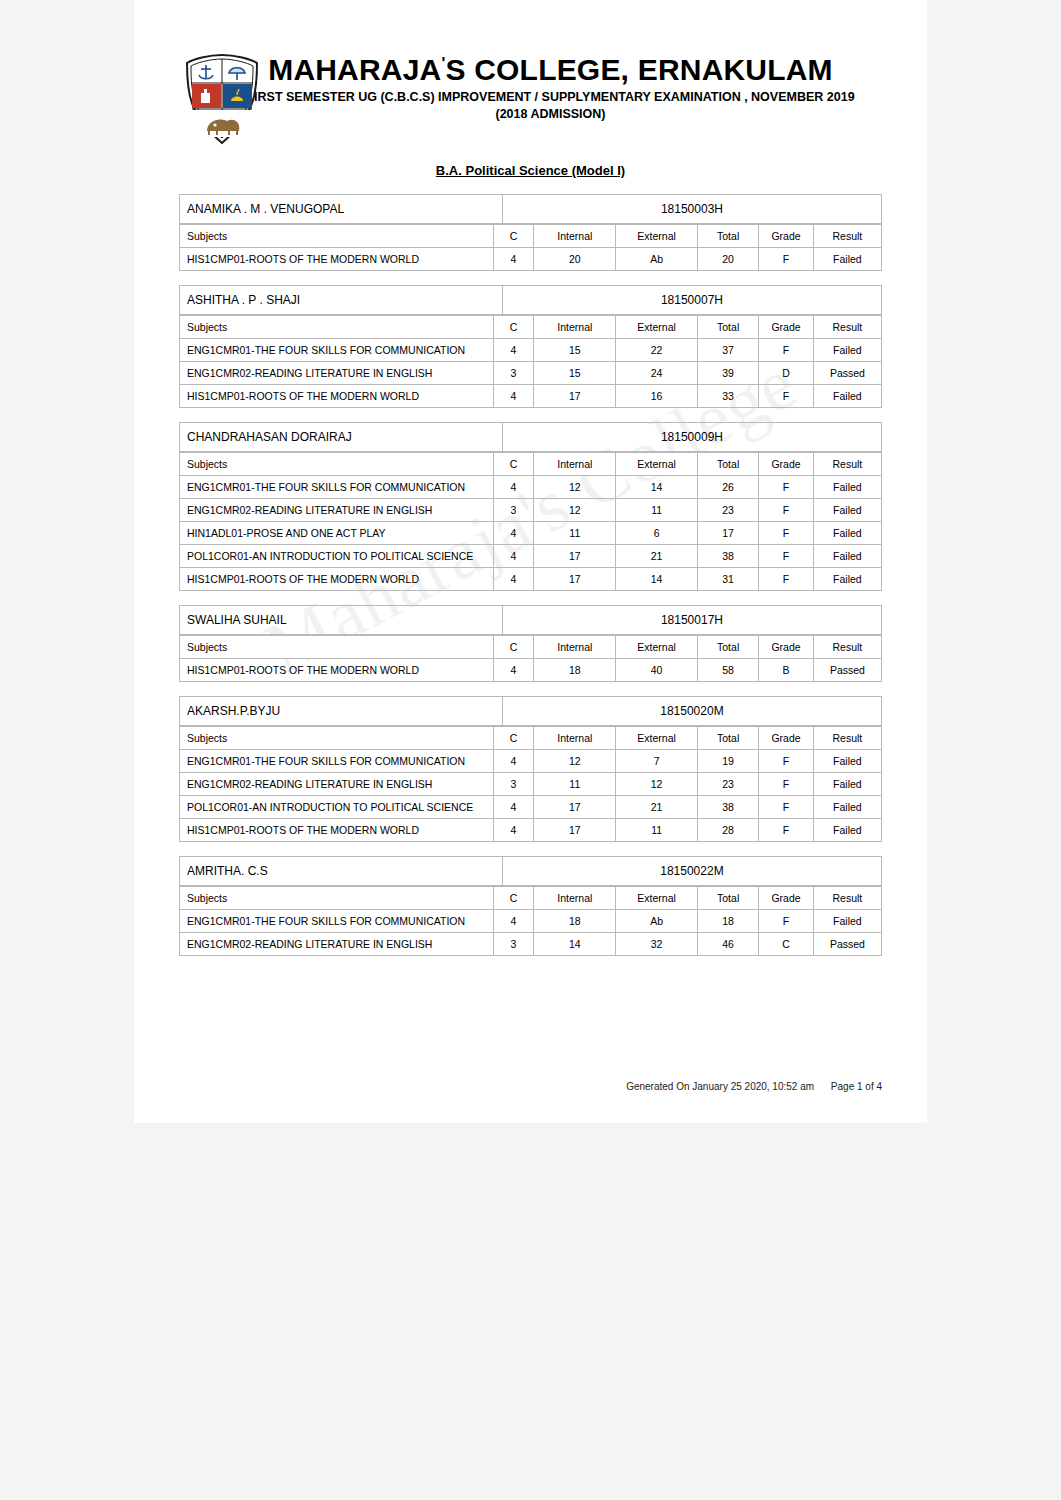Maharaja's College
MAHARAJA'S COLLEGE, ERNAKULAM
FIRST SEMESTER UG (C.B.C.S) IMPROVEMENT / SUPPLYMENTARY EXAMINATION , NOVEMBER 2019
(2018 ADMISSION)
B.A. Political Science (Model I)
| ANAMIKA . M . VENUGOPAL | 18150003H |
| Subjects | C | Internal | External | Total | Grade | Result |
| --- | --- | --- | --- | --- | --- | --- |
| HIS1CMP01-ROOTS OF THE MODERN WORLD | 4 | 20 | Ab | 20 | F | Failed |
| ASHITHA . P . SHAJI | 18150007H |
| Subjects | C | Internal | External | Total | Grade | Result |
| --- | --- | --- | --- | --- | --- | --- |
| ENG1CMR01-THE FOUR SKILLS FOR COMMUNICATION | 4 | 15 | 22 | 37 | F | Failed |
| ENG1CMR02-READING LITERATURE IN ENGLISH | 3 | 15 | 24 | 39 | D | Passed |
| HIS1CMP01-ROOTS OF THE MODERN WORLD | 4 | 17 | 16 | 33 | F | Failed |
| CHANDRAHASAN DORAIRAJ | 18150009H |
| Subjects | C | Internal | External | Total | Grade | Result |
| --- | --- | --- | --- | --- | --- | --- |
| ENG1CMR01-THE FOUR SKILLS FOR COMMUNICATION | 4 | 12 | 14 | 26 | F | Failed |
| ENG1CMR02-READING LITERATURE IN ENGLISH | 3 | 12 | 11 | 23 | F | Failed |
| HIN1ADL01-PROSE AND ONE ACT PLAY | 4 | 11 | 6 | 17 | F | Failed |
| POL1COR01-AN INTRODUCTION TO POLITICAL SCIENCE | 4 | 17 | 21 | 38 | F | Failed |
| HIS1CMP01-ROOTS OF THE MODERN WORLD | 4 | 17 | 14 | 31 | F | Failed |
| SWALIHA SUHAIL | 18150017H |
| Subjects | C | Internal | External | Total | Grade | Result |
| --- | --- | --- | --- | --- | --- | --- |
| HIS1CMP01-ROOTS OF THE MODERN WORLD | 4 | 18 | 40 | 58 | B | Passed |
| AKARSH.P.BYJU | 18150020M |
| Subjects | C | Internal | External | Total | Grade | Result |
| --- | --- | --- | --- | --- | --- | --- |
| ENG1CMR01-THE FOUR SKILLS FOR COMMUNICATION | 4 | 12 | 7 | 19 | F | Failed |
| ENG1CMR02-READING LITERATURE IN ENGLISH | 3 | 11 | 12 | 23 | F | Failed |
| POL1COR01-AN INTRODUCTION TO POLITICAL SCIENCE | 4 | 17 | 21 | 38 | F | Failed |
| HIS1CMP01-ROOTS OF THE MODERN WORLD | 4 | 17 | 11 | 28 | F | Failed |
| AMRITHA. C.S | 18150022M |
| Subjects | C | Internal | External | Total | Grade | Result |
| --- | --- | --- | --- | --- | --- | --- |
| ENG1CMR01-THE FOUR SKILLS FOR COMMUNICATION | 4 | 18 | Ab | 18 | F | Failed |
| ENG1CMR02-READING LITERATURE IN ENGLISH | 3 | 14 | 32 | 46 | C | Passed |
Generated On January 25 2020, 10:52 am Page 1 of 4